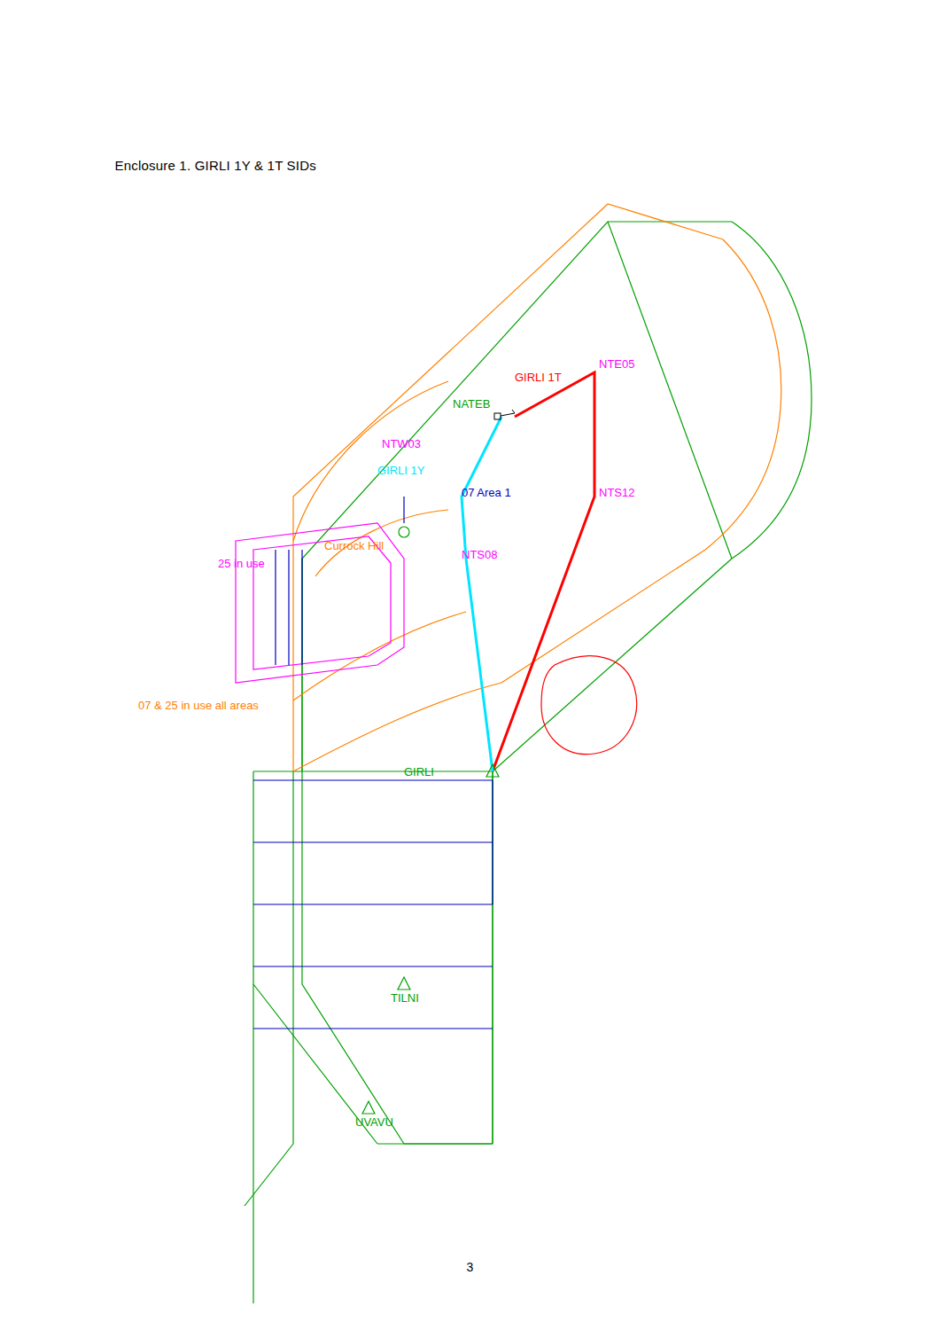Enclosure 1. GIRLI 1Y & 1T SIDs
GIRLI 1T NTE05 NATEB NTW03 GIRLI 1Y 07 Area 1 NTS12 NTS08 Currock Hill 25 in use 07 & 25 in use all areas GIRLI TILNI UVAVU
3